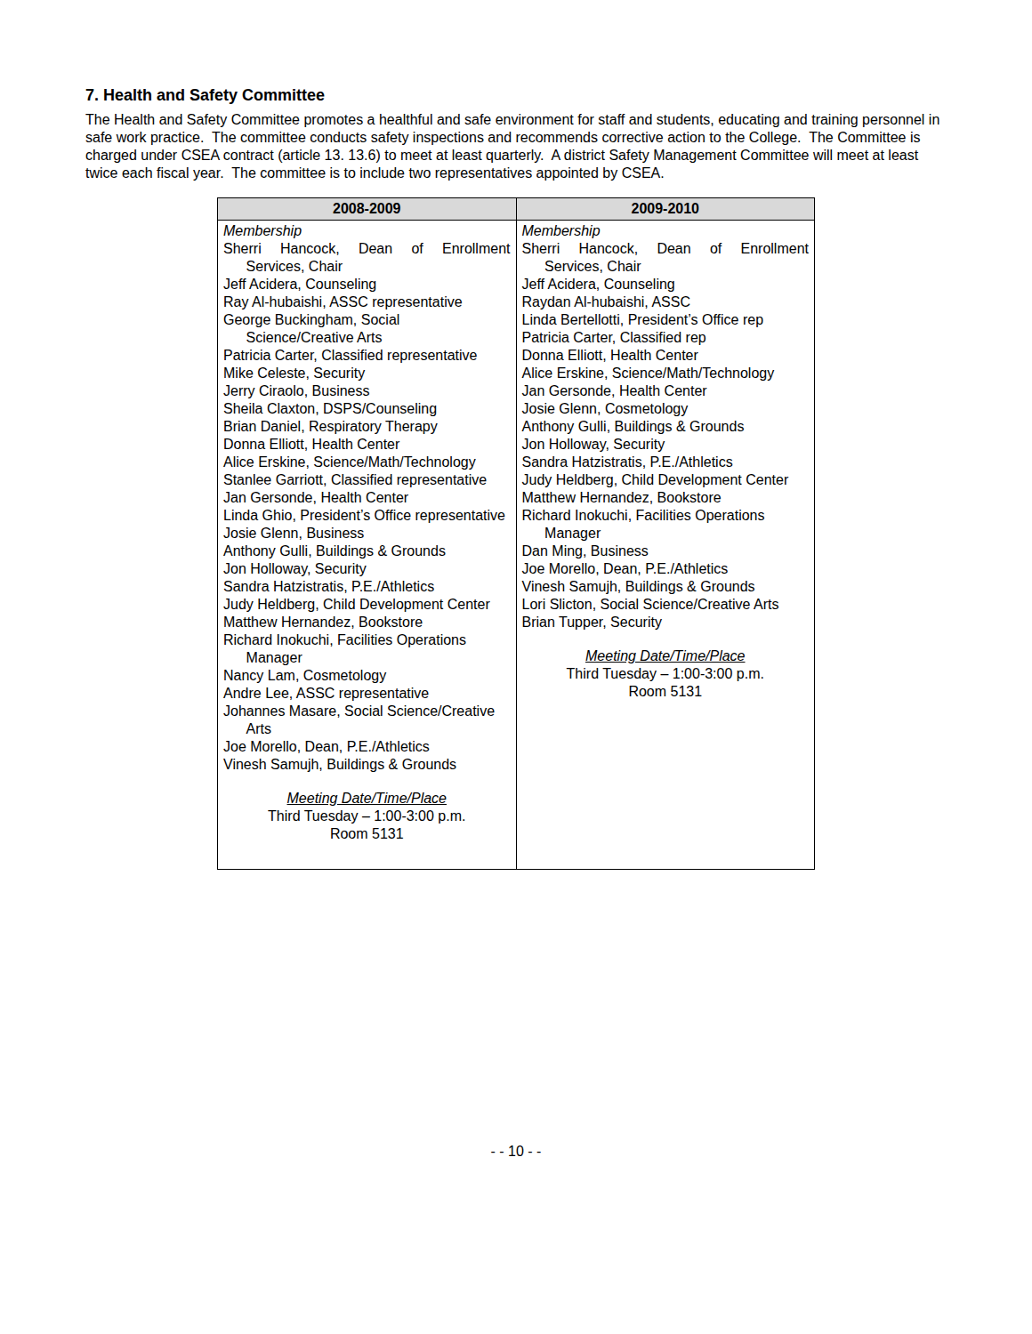7. Health and Safety Committee
The Health and Safety Committee promotes a healthful and safe environment for staff and students, educating and training personnel in safe work practice. The committee conducts safety inspections and recommends corrective action to the College. The Committee is charged under CSEA contract (article 13. 13.6) to meet at least quarterly. A district Safety Management Committee will meet at least twice each fiscal year. The committee is to include two representatives appointed by CSEA.
| 2008-2009 | 2009-2010 |
| --- | --- |
| Membership Sherri Hancock, Dean of Enrollment Services, Chair Jeff Acidera, Counseling Ray Al-hubaishi, ASSC representative George Buckingham, Social Science/Creative Arts Patricia Carter, Classified representative Mike Celeste, Security Jerry Ciraolo, Business Sheila Claxton, DSPS/Counseling Brian Daniel, Respiratory Therapy Donna Elliott, Health Center Alice Erskine, Science/Math/Technology Stanlee Garriott, Classified representative Jan Gersonde, Health Center Linda Ghio, President’s Office representative Josie Glenn, Business Anthony Gulli, Buildings & Grounds Jon Holloway, Security Sandra Hatzistratis, P.E./Athletics Judy Heldberg, Child Development Center Matthew Hernandez, Bookstore Richard Inokuchi, Facilities Operations Manager Nancy Lam, Cosmetology Andre Lee, ASSC representative Johannes Masare, Social Science/Creative Arts Joe Morello, Dean, P.E./Athletics Vinesh Samujh, Buildings & Grounds Meeting Date/Time/Place Third Tuesday – 1:00-3:00 p.m. Room 5131 | Membership Sherri Hancock, Dean of Enrollment Services, Chair Jeff Acidera, Counseling Raydan Al-hubaishi, ASSC Linda Bertellotti, President’s Office rep Patricia Carter, Classified rep Donna Elliott, Health Center Alice Erskine, Science/Math/Technology Jan Gersonde, Health Center Josie Glenn, Cosmetology Anthony Gulli, Buildings & Grounds Jon Holloway, Security Sandra Hatzistratis, P.E./Athletics Judy Heldberg, Child Development Center Matthew Hernandez, Bookstore Richard Inokuchi, Facilities Operations Manager Dan Ming, Business Joe Morello, Dean, P.E./Athletics Vinesh Samujh, Buildings & Grounds Lori Slicton, Social Science/Creative Arts Brian Tupper, Security Meeting Date/Time/Place Third Tuesday – 1:00-3:00 p.m. Room 5131 |
- - 10 - -